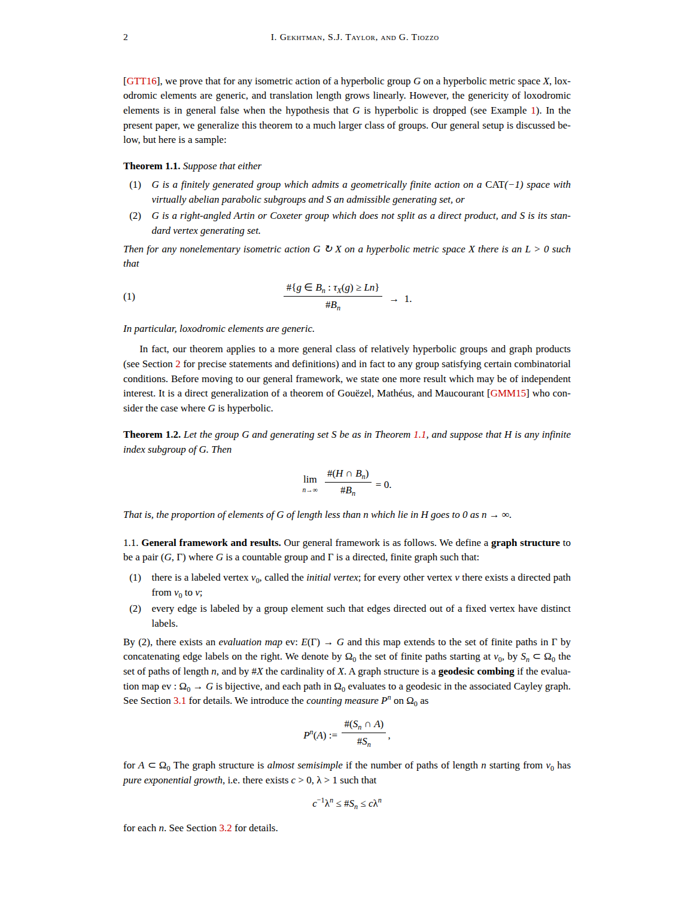2 I. Gekhtman, S.J. Taylor, and G. Tiozzo
[GTT16], we prove that for any isometric action of a hyperbolic group G on a hyperbolic metric space X, loxodromic elements are generic, and translation length grows linearly. However, the genericity of loxodromic elements is in general false when the hypothesis that G is hyperbolic is dropped (see Example 1). In the present paper, we generalize this theorem to a much larger class of groups. Our general setup is discussed below, but here is a sample:
Theorem 1.1. Suppose that either
G is a finitely generated group which admits a geometrically finite action on a CAT(−1) space with virtually abelian parabolic subgroups and S an admissible generating set, or
G is a right-angled Artin or Coxeter group which does not split as a direct product, and S is its standard vertex generating set.
Then for any nonelementary isometric action G ↻ X on a hyperbolic metric space X there is an L > 0 such that
(1) #{g ∈ Bn : τX(g) ≥ Ln} #Bn → 1.
In particular, loxodromic elements are generic.
In fact, our theorem applies to a more general class of relatively hyperbolic groups and graph products (see Section 2 for precise statements and definitions) and in fact to any group satisfying certain combinatorial conditions. Before moving to our general framework, we state one more result which may be of independent interest. It is a direct generalization of a theorem of Gouëzel, Mathéus, and Maucourant [GMM15] who consider the case where G is hyperbolic.
Theorem 1.2. Let the group G and generating set S be as in Theorem 1.1, and suppose that H is any infinite index subgroup of G. Then
lim n→∞ #(H ∩ Bn) #Bn = 0.
That is, the proportion of elements of G of length less than n which lie in H goes to 0 as n → ∞.
1.1. General framework and results. Our general framework is as follows. We define a graph structure to be a pair (G, Γ) where G is a countable group and Γ is a directed, finite graph such that:
there is a labeled vertex v0, called the initial vertex; for every other vertex v there exists a directed path from v0 to v;
every edge is labeled by a group element such that edges directed out of a fixed vertex have distinct labels.
By (2), there exists an evaluation map ev: E(Γ) → G and this map extends to the set of finite paths in Γ by concatenating edge labels on the right. We denote by Ω0 the set of finite paths starting at v0, by Sn ⊂ Ω0 the set of paths of length n, and by #X the cardinality of X. A graph structure is a geodesic combing if the evaluation map ev : Ω0 → G is bijective, and each path in Ω0 evaluates to a geodesic in the associated Cayley graph. See Section 3.1 for details. We introduce the counting measure Pn on Ω0 as
Pn(A) := #(Sn ∩ A) #Sn ,
for A ⊂ Ω0 The graph structure is almost semisimple if the number of paths of length n starting from v0 has pure exponential growth, i.e. there exists c > 0, λ > 1 such that
c−1λn ≤ #Sn ≤ cλn
for each n. See Section 3.2 for details.